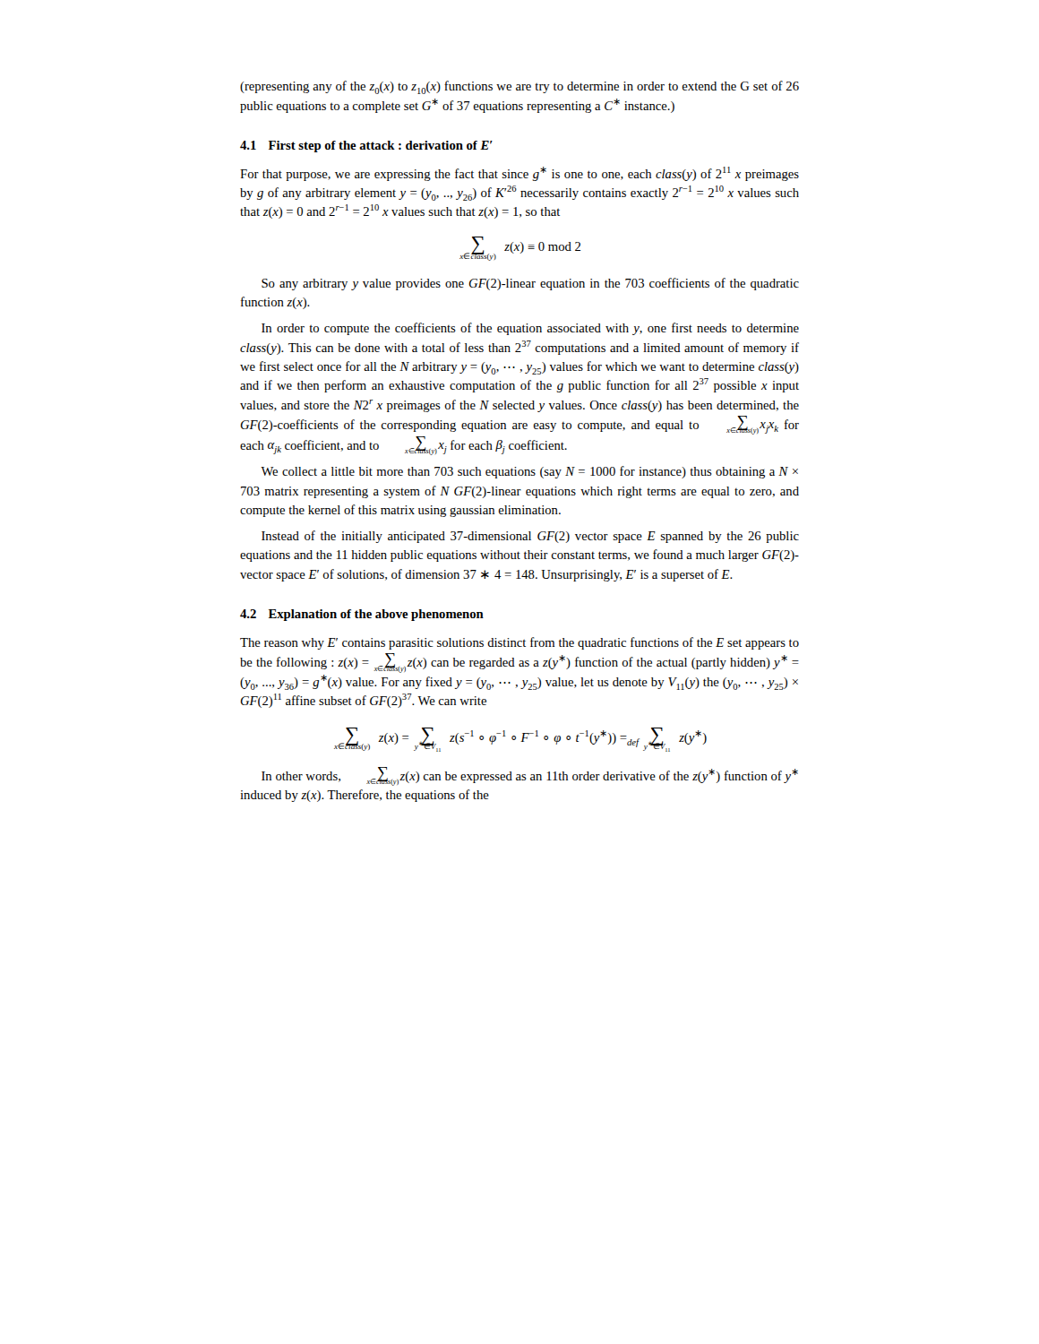(representing any of the z0(x) to z10(x) functions we are try to determine in order to extend the G set of 26 public equations to a complete set G∗ of 37 equations representing a C∗ instance.)
4.1 First step of the attack : derivation of E′
For that purpose, we are expressing the fact that since g∗ is one to one, each class(y) of 211 x preimages by g of any arbitrary element y = (y0, .., y26) of K′26 necessarily contains exactly 2r−1 = 210 x values such that z(x) = 0 and 2r−1 = 210 x values such that z(x) = 1, so that
∑x∈class(y) z(x) ≡ 0 mod 2
So any arbitrary y value provides one GF(2)-linear equation in the 703 coefficients of the quadratic function z(x).
In order to compute the coefficients of the equation associated with y, one first needs to determine class(y). This can be done with a total of less than 237 computations and a limited amount of memory if we first select once for all the N arbitrary y = (y0, ⋯ , y25) values for which we want to determine class(y) and if we then perform an exhaustive computation of the g public function for all 237 possible x input values, and store the N2r x preimages of the N selected y values. Once class(y) has been determined, the GF(2)-coefficients of the corresponding equation are easy to compute, and equal to ∑x∈class(y) xjxk for each αjk coefficient, and to ∑x∈class(y) xj for each βj coefficient.
We collect a little bit more than 703 such equations (say N = 1000 for instance) thus obtaining a N × 703 matrix representing a system of N GF(2)-linear equations which right terms are equal to zero, and compute the kernel of this matrix using gaussian elimination.
Instead of the initially anticipated 37-dimensional GF(2) vector space E spanned by the 26 public equations and the 11 hidden public equations without their constant terms, we found a much larger GF(2)-vector space E′ of solutions, of dimension 37 ∗ 4 = 148. Unsurprisingly, E′ is a superset of E.
4.2 Explanation of the above phenomenon
The reason why E′ contains parasitic solutions distinct from the quadratic functions of the E set appears to be the following : z(x) = ∑x∈class(y) z(x) can be regarded as a z(y∗) function of the actual (partly hidden) y∗ = (y0, ..., y36) = g∗(x) value. For any fixed y = (y0, ⋯ , y25) value, let us denote by V11(y) the (y0, ⋯ , y25) × GF(2)11 affine subset of GF(2)37. We can write
∑x∈class(y) z(x) = ∑y∗∈V11 z(s−1 ∘ φ−1 ∘ F−1 ∘ φ ∘ t−1(y∗)) =def ∑y∗∈V11 z(y∗)
In other words, ∑x∈class(y) z(x) can be expressed as an 11th order derivative of the z(y∗) function of y∗ induced by z(x). Therefore, the equations of the